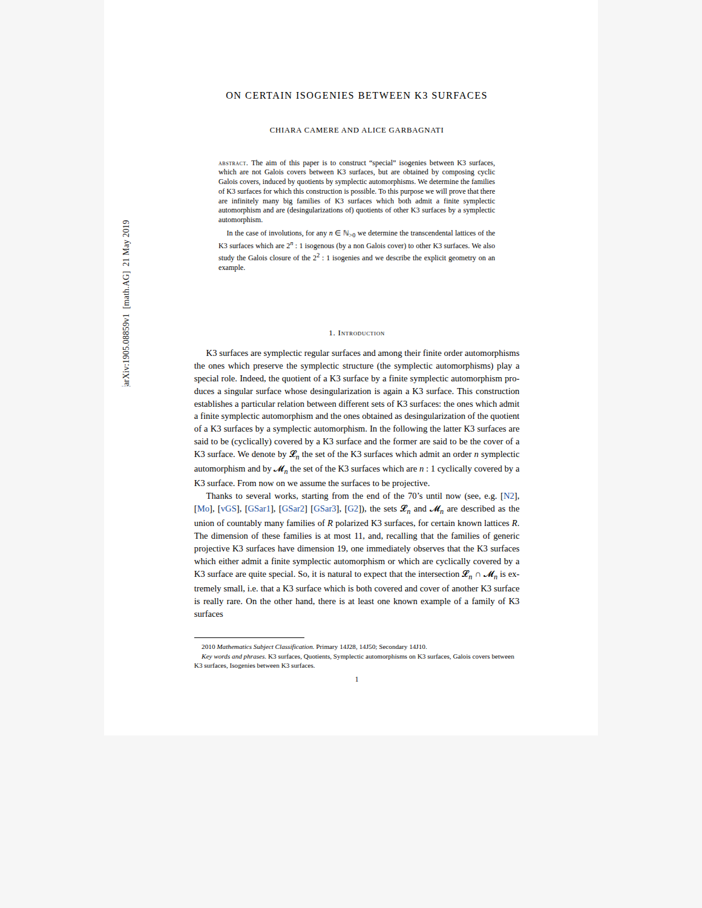arXiv:1905.08859v1 [math.AG] 21 May 2019
On certain isogenies between K3 surfaces
Chiara Camere and Alice Garbagnati
Abstract. The aim of this paper is to construct “special” isogenies between K3 surfaces, which are not Galois covers between K3 surfaces, but are obtained by composing cyclic Galois covers, induced by quotients by symplectic automorphisms. We determine the families of K3 surfaces for which this construction is possible. To this purpose we will prove that there are infinitely many big families of K3 surfaces which both admit a finite symplectic automorphism and are (desingularizations of) quotients of other K3 surfaces by a symplectic automorphism.
In the case of involutions, for any n ∈ ℕ>0 we determine the transcendental lattices of the K3 surfaces which are 2n : 1 isogenous (by a non Galois cover) to other K3 surfaces. We also study the Galois closure of the 22 : 1 isogenies and we describe the explicit geometry on an example.
1. Introduction
K3 surfaces are symplectic regular surfaces and among their finite order automorphisms the ones which preserve the symplectic structure (the symplectic automorphisms) play a special role. Indeed, the quotient of a K3 surface by a finite symplectic automorphism produces a singular surface whose desingularization is again a K3 surface. This construction establishes a particular relation between different sets of K3 surfaces: the ones which admit a finite symplectic automorphism and the ones obtained as desingularization of the quotient of a K3 surfaces by a symplectic automorphism. In the following the latter K3 surfaces are said to be (cyclically) covered by a K3 surface and the former are said to be the cover of a K3 surface. We denote by 𝓛n the set of the K3 surfaces which admit an order n symplectic automorphism and by 𝓜n the set of the K3 surfaces which are n : 1 cyclically covered by a K3 surface. From now on we assume the surfaces to be projective.
Thanks to several works, starting from the end of the 70’s until now (see, e.g. [N2], [Mo], [vGS], [GSar1], [GSar2] [GSar3], [G2]), the sets 𝓛n and 𝓜n are described as the union of countably many families of R polarized K3 surfaces, for certain known lattices R. The dimension of these families is at most 11, and, recalling that the families of generic projective K3 surfaces have dimension 19, one immediately observes that the K3 surfaces which either admit a finite symplectic automorphism or which are cyclically covered by a K3 surface are quite special. So, it is natural to expect that the intersection 𝓛n ∩ 𝓜n is extremely small, i.e. that a K3 surface which is both covered and cover of another K3 surface is really rare. On the other hand, there is at least one known example of a family of K3 surfaces
2010 Mathematics Subject Classification. Primary 14J28, 14J50; Secondary 14J10.
Key words and phrases. K3 surfaces, Quotients, Symplectic automorphisms on K3 surfaces, Galois covers between K3 surfaces, Isogenies between K3 surfaces.
1